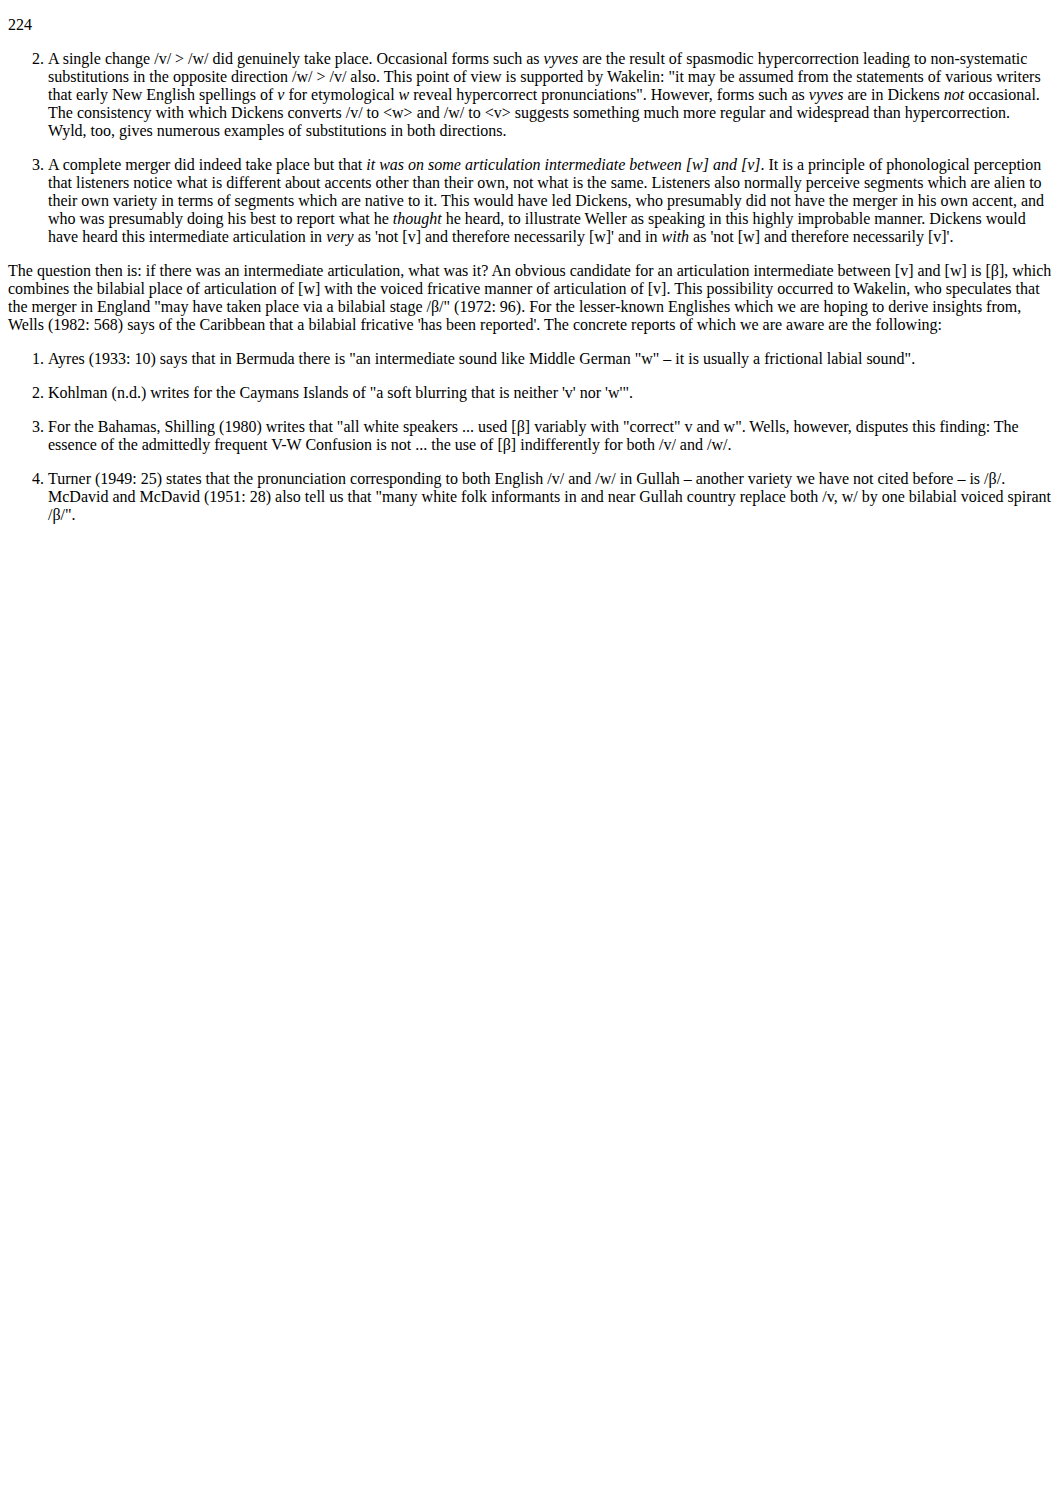224
A single change /v/ > /w/ did genuinely take place. Occasional forms such as vyves are the result of spasmodic hypercorrection leading to non-systematic substitutions in the opposite direction /w/ > /v/ also. This point of view is supported by Wakelin: "it may be assumed from the statements of various writers that early New English spellings of v for etymological w reveal hypercorrect pronunciations". However, forms such as vyves are in Dickens not occasional. The consistency with which Dickens converts /v/ to <w> and /w/ to <v> suggests something much more regular and widespread than hypercorrection. Wyld, too, gives numerous examples of substitutions in both directions.
A complete merger did indeed take place but that it was on some articulation intermediate between [w] and [v]. It is a principle of phonological perception that listeners notice what is different about accents other than their own, not what is the same. Listeners also normally perceive segments which are alien to their own variety in terms of segments which are native to it. This would have led Dickens, who presumably did not have the merger in his own accent, and who was presumably doing his best to report what he thought he heard, to illustrate Weller as speaking in this highly improbable manner. Dickens would have heard this intermediate articulation in very as 'not [v] and therefore necessarily [w]' and in with as 'not [w] and therefore necessarily [v]'.
The question then is: if there was an intermediate articulation, what was it? An obvious candidate for an articulation intermediate between [v] and [w] is [β], which combines the bilabial place of articulation of [w] with the voiced fricative manner of articulation of [v]. This possibility occurred to Wakelin, who speculates that the merger in England "may have taken place via a bilabial stage /β/" (1972: 96). For the lesser-known Englishes which we are hoping to derive insights from, Wells (1982: 568) says of the Caribbean that a bilabial fricative 'has been reported'. The concrete reports of which we are aware are the following:
Ayres (1933: 10) says that in Bermuda there is "an intermediate sound like Middle German "w" – it is usually a frictional labial sound".
Kohlman (n.d.) writes for the Caymans Islands of "a soft blurring that is neither 'v' nor 'w'".
For the Bahamas, Shilling (1980) writes that "all white speakers ... used [β] variably with "correct" v and w". Wells, however, disputes this finding: The essence of the admittedly frequent V-W Confusion is not ... the use of [β] indifferently for both /v/ and /w/.
Turner (1949: 25) states that the pronunciation corresponding to both English /v/ and /w/ in Gullah – another variety we have not cited before – is /β/. McDavid and McDavid (1951: 28) also tell us that "many white folk informants in and near Gullah country replace both /v, w/ by one bilabial voiced spirant /β/".